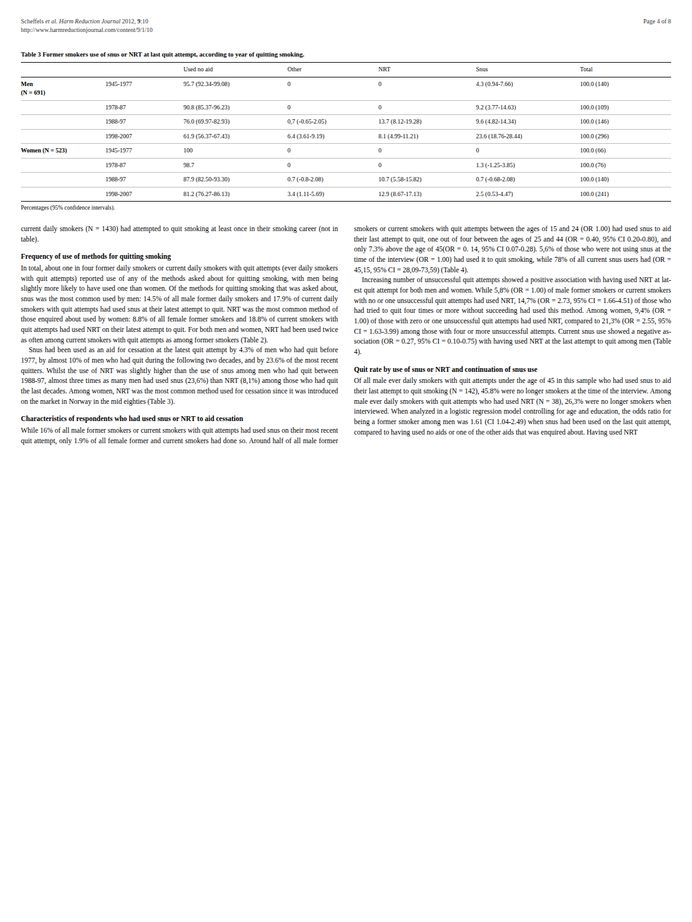Scheffels et al. Harm Reduction Journal 2012, 9:10
http://www.harmreductionjournal.com/content/9/1/10
Page 4 of 8
Table 3 Former smokers use of snus or NRT at last quit attempt, according to year of quitting smoking.
| | | Used no aid | Other | NRT | Snus | Total |
| --- | --- | --- | --- | --- | --- | --- |
| Men (N = 691) | 1945-1977 | 95.7 (92.34-99.08) | 0 | 0 | 4.3 (0.94-7.66) | 100.0 (140) |
| | 1978-87 | 90.8 (85.37-96.23) | 0 | 0 | 9.2 (3.77-14.63) | 100.0 (109) |
| | 1988-97 | 76.0 (69.97-82.93) | 0,7 (-0.65-2.05) | 13.7 (8.12-19.28) | 9.6 (4.82-14.34) | 100.0 (146) |
| | 1998-2007 | 61.9 (56.37-67.43) | 6.4 (3.61-9.19) | 8.1 (4.99-11.21) | 23.6 (18.76-28.44) | 100.0 (296) |
| Women (N = 523) | 1945-1977 | 100 | 0 | 0 | 0 | 100.0 (66) |
| | 1978-87 | 98.7 | 0 | 0 | 1.3 (-1.25-3.85) | 100.0 (76) |
| | 1988-97 | 87.9 (82.50-93.30) | 0.7 (-0.8-2.08) | 10.7 (5.58-15.82) | 0.7 (-0.68-2.08) | 100.0 (140) |
| | 1998-2007 | 81.2 (76.27-86.13) | 3.4 (1.11-5.69) | 12.9 (8.67-17.13) | 2.5 (0.53-4.47) | 100.0 (241) |
Percentages (95% confidence intervals).
current daily smokers (N = 1430) had attempted to quit smoking at least once in their smoking career (not in table).
Frequency of use of methods for quitting smoking
In total, about one in four former daily smokers or current daily smokers with quit attempts (ever daily smokers with quit attempts) reported use of any of the methods asked about for quitting smoking, with men being slightly more likely to have used one than women. Of the methods for quitting smoking that was asked about, snus was the most common used by men: 14.5% of all male former daily smokers and 17.9% of current daily smokers with quit attempts had used snus at their latest attempt to quit. NRT was the most common method of those enquired about used by women: 8.8% of all female former smokers and 18.8% of current smokers with quit attempts had used NRT on their latest attempt to quit. For both men and women, NRT had been used twice as often among current smokers with quit attempts as among former smokers (Table 2).
Snus had been used as an aid for cessation at the latest quit attempt by 4.3% of men who had quit before 1977, by almost 10% of men who had quit during the following two decades, and by 23.6% of the most recent quitters. Whilst the use of NRT was slightly higher than the use of snus among men who had quit between 1988-97, almost three times as many men had used snus (23,6%) than NRT (8,1%) among those who had quit the last decades. Among women, NRT was the most common method used for cessation since it was introduced on the market in Norway in the mid eighties (Table 3).
Characteristics of respondents who had used snus or NRT to aid cessation
While 16% of all male former smokers or current smokers with quit attempts had used snus on their most recent quit attempt, only 1.9% of all female former and current smokers had done so. Around half of all male former smokers or current smokers with quit attempts between the ages of 15 and 24 (OR 1.00) had used snus to aid their last attempt to quit, one out of four between the ages of 25 and 44 (OR = 0.40, 95% CI 0.20-0.80), and only 7.3% above the age of 45(OR = 0. 14, 95% CI 0.07-0.28). 5,6% of those who were not using snus at the time of the interview (OR = 1.00) had used it to quit smoking, while 78% of all current snus users had (OR = 45,15, 95% CI = 28,09-73,59) (Table 4).
Increasing number of unsuccessful quit attempts showed a positive association with having used NRT at latest quit attempt for both men and women. While 5,8% (OR = 1.00) of male former smokers or current smokers with no or one unsuccessful quit attempts had used NRT, 14,7% (OR = 2.73, 95% CI = 1.66-4.51) of those who had tried to quit four times or more without succeeding had used this method. Among women, 9,4% (OR = 1.00) of those with zero or one unsuccessful quit attempts had used NRT, compared to 21,3% (OR = 2.55, 95% CI = 1.63-3.99) among those with four or more unsuccessful attempts. Current snus use showed a negative association (OR = 0.27, 95% CI = 0.10-0.75) with having used NRT at the last attempt to quit among men (Table 4).
Quit rate by use of snus or NRT and continuation of snus use
Of all male ever daily smokers with quit attempts under the age of 45 in this sample who had used snus to aid their last attempt to quit smoking (N = 142), 45.8% were no longer smokers at the time of the interview. Among male ever daily smokers with quit attempts who had used NRT (N = 38), 26,3% were no longer smokers when interviewed. When analyzed in a logistic regression model controlling for age and education, the odds ratio for being a former smoker among men was 1.61 (CI 1.04-2.49) when snus had been used on the last quit attempt, compared to having used no aids or one of the other aids that was enquired about. Having used NRT